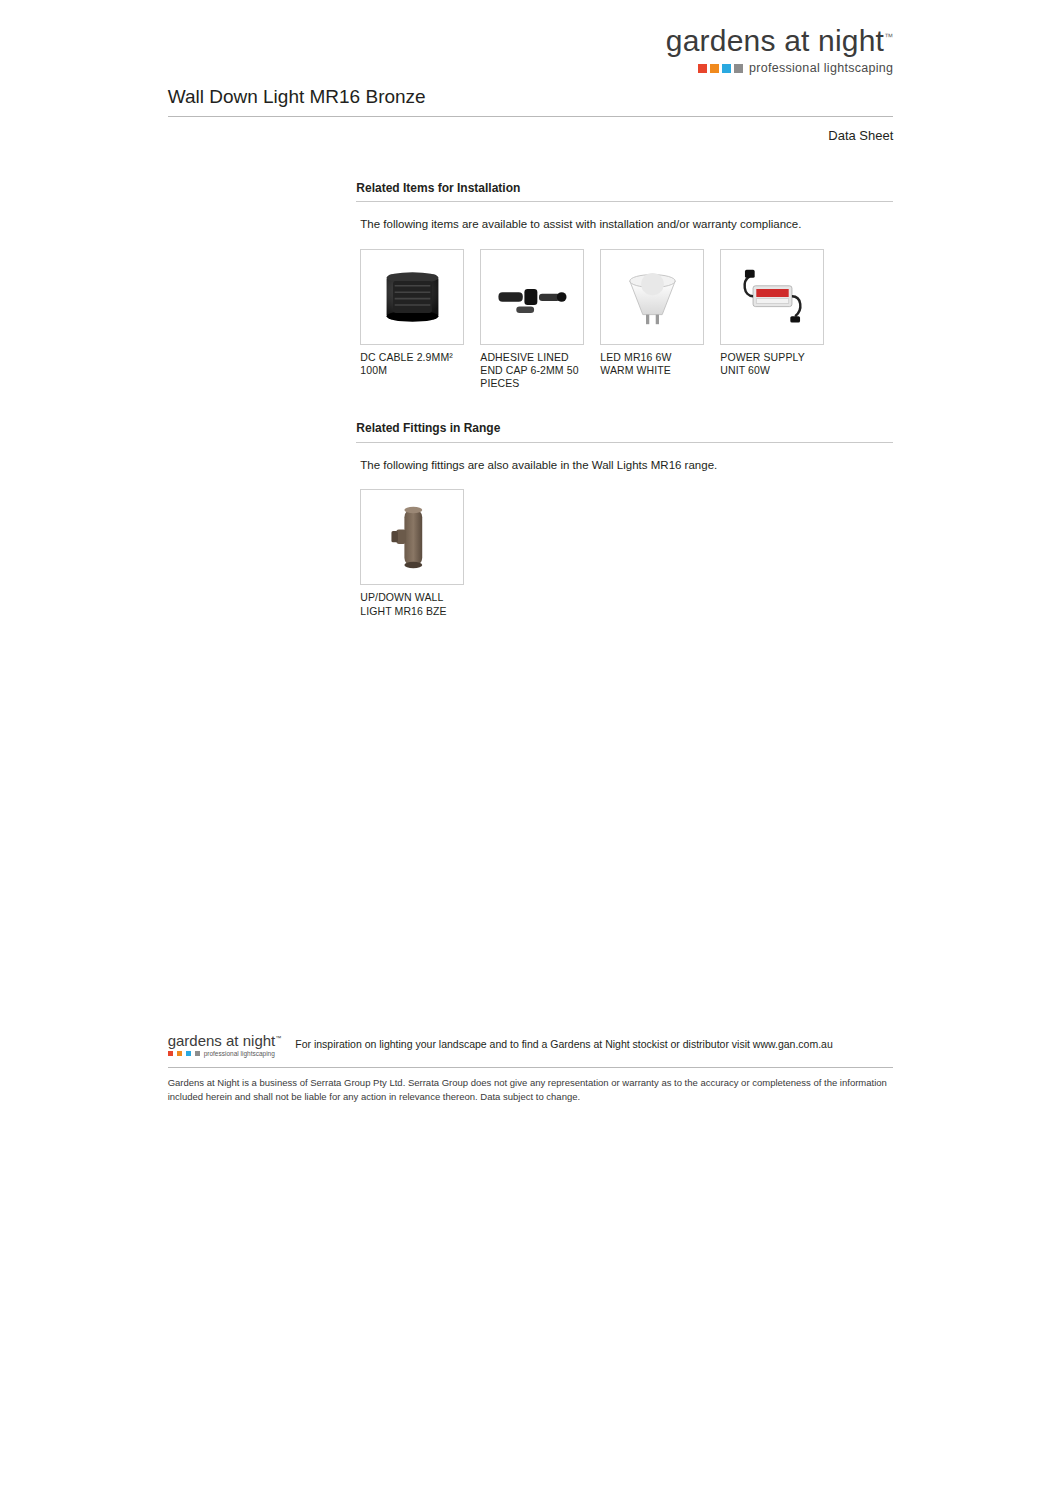gardens at night™
professional lightscaping
Wall Down Light MR16 Bronze
Data Sheet
Related Items for Installation
The following items are available to assist with installation and/or warranty compliance.
DC CABLE 2.9MM² 100M
ADHESIVE LINED END CAP 6-2MM 50 PIECES
LED MR16 6W WARM WHITE
POWER SUPPLY UNIT 60W
Related Fittings in Range
The following fittings are also available in the Wall Lights MR16 range.
UP/DOWN WALL LIGHT MR16 BZE
gardens at night™
professional lightscaping
For inspiration on lighting your landscape and to find a Gardens at Night stockist or distributor visit www.gan.com.au
Gardens at Night is a business of Serrata Group Pty Ltd. Serrata Group does not give any representation or warranty as to the accuracy or completeness of the information included herein and shall not be liable for any action in relevance thereon. Data subject to change.